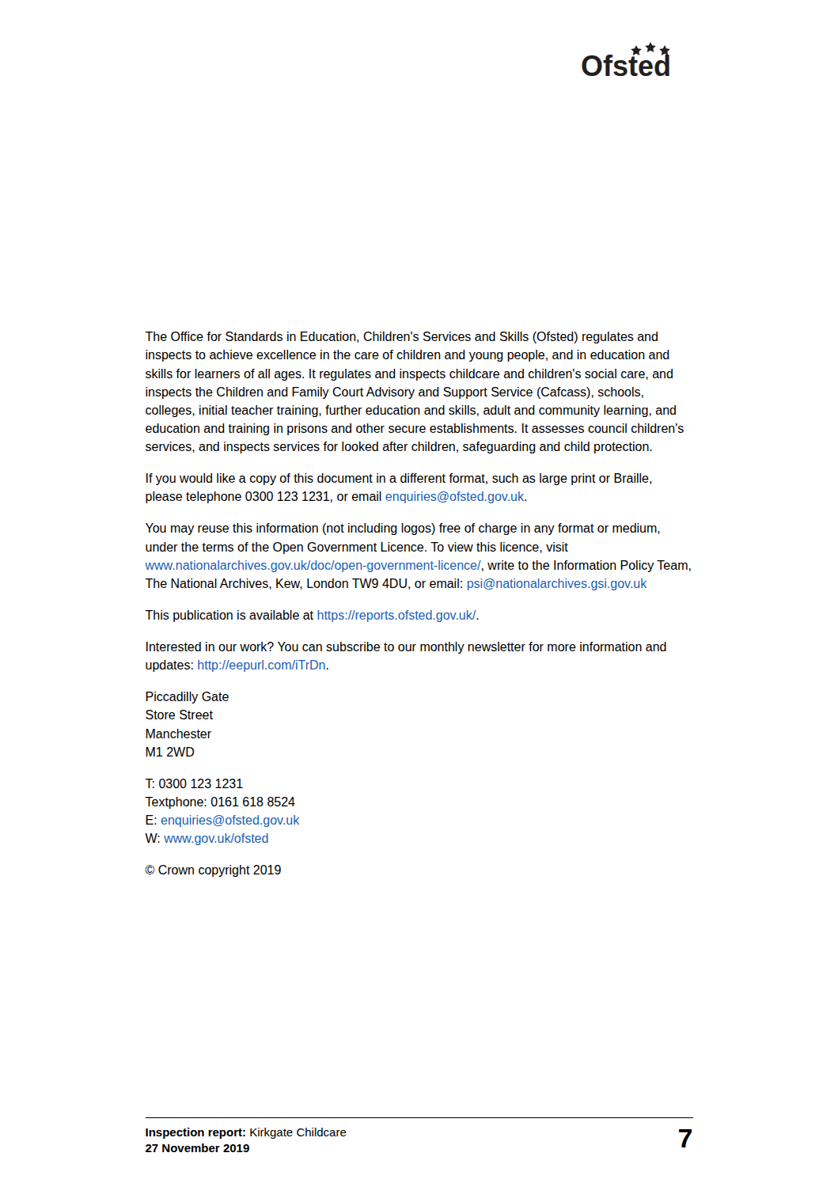The Office for Standards in Education, Children's Services and Skills (Ofsted) regulates and inspects to achieve excellence in the care of children and young people, and in education and skills for learners of all ages. It regulates and inspects childcare and children's social care, and inspects the Children and Family Court Advisory and Support Service (Cafcass), schools, colleges, initial teacher training, further education and skills, adult and community learning, and education and training in prisons and other secure establishments. It assesses council children's services, and inspects services for looked after children, safeguarding and child protection.
If you would like a copy of this document in a different format, such as large print or Braille, please telephone 0300 123 1231, or email enquiries@ofsted.gov.uk.
You may reuse this information (not including logos) free of charge in any format or medium, under the terms of the Open Government Licence. To view this licence, visit www.nationalarchives.gov.uk/doc/open-government-licence/, write to the Information Policy Team, The National Archives, Kew, London TW9 4DU, or email: psi@nationalarchives.gsi.gov.uk
This publication is available at https://reports.ofsted.gov.uk/.
Interested in our work? You can subscribe to our monthly newsletter for more information and updates: http://eepurl.com/iTrDn.
Piccadilly Gate Store Street Manchester M1 2WD
T: 0300 123 1231 Textphone: 0161 618 8524 E: enquiries@ofsted.gov.uk W: www.gov.uk/ofsted
© Crown copyright 2019
Inspection report: Kirkgate Childcare
27 November 2019
7